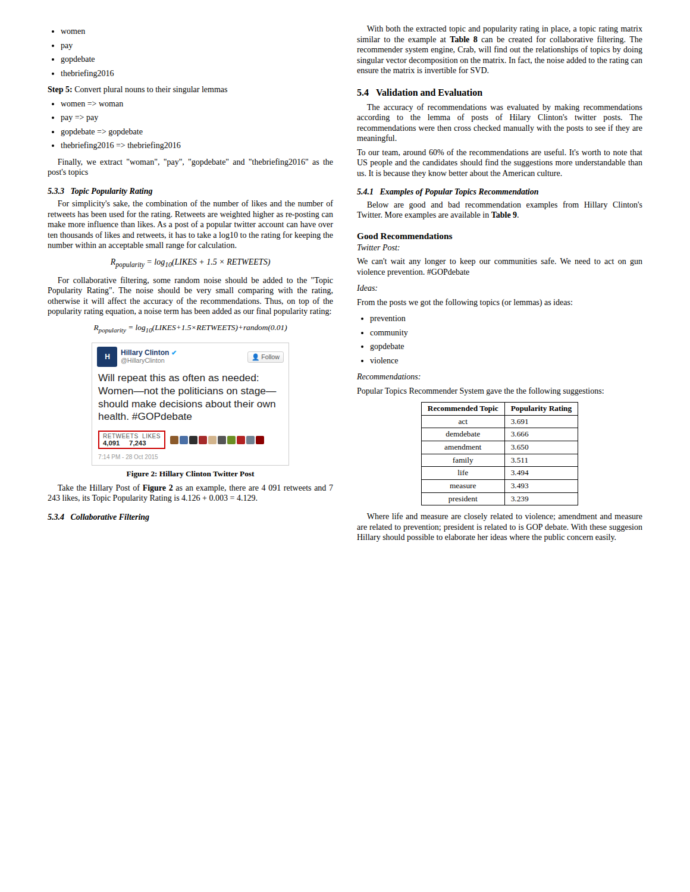women
pay
gopdebate
thebriefing2016
Step 5: Convert plural nouns to their singular lemmas
women => woman
pay => pay
gopdebate => gopdebate
thebriefing2016 => thebriefing2016
Finally, we extract "woman", "pay", "gopdebate" and "thebriefing2016" as the post's topics
5.3.3 Topic Popularity Rating
For simplicity's sake, the combination of the number of likes and the number of retweets has been used for the rating. Retweets are weighted higher as re-posting can make more influence than likes. As a post of a popular twitter account can have over ten thousands of likes and retweets, it has to take a log10 to the rating for keeping the number within an acceptable small range for calculation.
Rpopularity = log10(LIKES + 1.5 × RETWEETS)
For collaborative filtering, some random noise should be added to the "Topic Popularity Rating". The noise should be very small comparing with the rating, otherwise it will affect the accuracy of the recommendations. Thus, on top of the popularity rating equation, a noise term has been added as our final popularity rating:
Rpopularity = log10(LIKES+1.5×RETWEETS)+random(0.01)
H
Hillary Clinton ✔
@HillaryClinton
👤 Follow
Will repeat this as often as needed: Women—not the politicians on stage—should make decisions about their own health. #GOPdebate
RETWEETS LIKES
4,091 7,243
7:14 PM - 28 Oct 2015
Figure 2: Hillary Clinton Twitter Post
Take the Hillary Post of Figure 2 as an example, there are 4 091 retweets and 7 243 likes, its Topic Popularity Rating is 4.126 + 0.003 = 4.129.
5.3.4 Collaborative Filtering
With both the extracted topic and popularity rating in place, a topic rating matrix similar to the example at Table 8 can be created for collaborative filtering. The recommender system engine, Crab, will find out the relationships of topics by doing singular vector decomposition on the matrix. In fact, the noise added to the rating can ensure the matrix is invertible for SVD.
5.4 Validation and Evaluation
The accuracy of recommendations was evaluated by making recommendations according to the lemma of posts of Hilary Clinton's twitter posts. The recommendations were then cross checked manually with the posts to see if they are meaningful.
To our team, around 60% of the recommendations are useful. It's worth to note that US people and the candidates should find the suggestions more understandable than us. It is because they know better about the American culture.
5.4.1 Examples of Popular Topics Recommendation
Below are good and bad recommendation examples from Hillary Clinton's Twitter. More examples are available in Table 9.
Good Recommendations
Twitter Post:
We can't wait any longer to keep our communities safe. We need to act on gun violence prevention. #GOPdebate
Ideas:
From the posts we got the following topics (or lemmas) as ideas:
prevention
community
gopdebate
violence
Recommendations:
Popular Topics Recommender System gave the the following suggestions:
| Recommended Topic | Popularity Rating |
| --- | --- |
| act | 3.691 |
| demdebate | 3.666 |
| amendment | 3.650 |
| family | 3.511 |
| life | 3.494 |
| measure | 3.493 |
| president | 3.239 |
Where life and measure are closely related to violence; amendment and measure are related to prevention; president is related to is GOP debate. With these suggesion Hillary should possible to elaborate her ideas where the public concern easily.